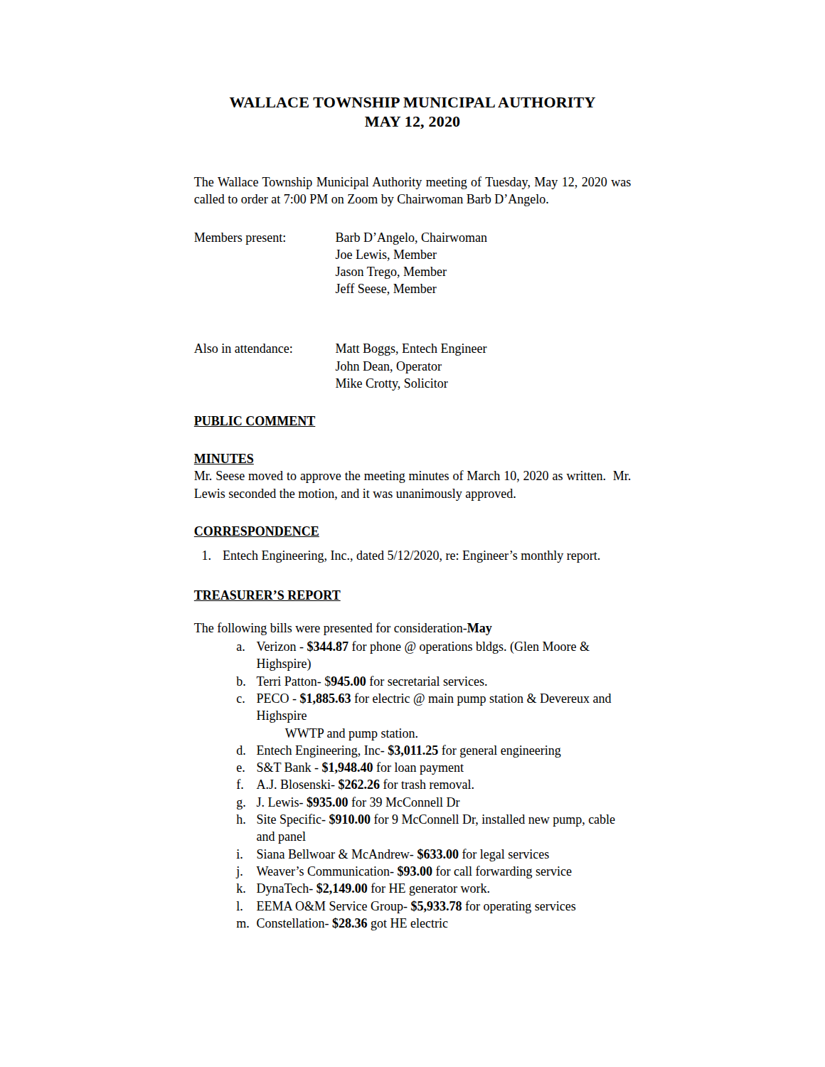WALLACE TOWNSHIP MUNICIPAL AUTHORITYMAY 12, 2020
The Wallace Township Municipal Authority meeting of Tuesday, May 12, 2020 was called to order at 7:00 PM on Zoom by Chairwoman Barb D’Angelo.
| Members present: | Barb D’Angelo, Chairwoman |
| | Joe Lewis, Member |
| | Jason Trego, Member |
| | Jeff Seese, Member |
| Also in attendance: | Matt Boggs, Entech Engineer |
| | John Dean, Operator |
| | Mike Crotty, Solicitor |
PUBLIC COMMENT
MINUTES
Mr. Seese moved to approve the meeting minutes of March 10, 2020 as written. Mr. Lewis seconded the motion, and it was unanimously approved.
CORRESPONDENCE
Entech Engineering, Inc., dated 5/12/2020, re: Engineer’s monthly report.
TREASURER’S REPORT
The following bills were presented for consideration-May
| a. | Verizon - $344.87 for phone @ operations bldgs. (Glen Moore & Highspire) |
| b. | Terri Patton- $ 945.00 for secretarial services. |
| c. | PECO - $1,885.63 for electric @ main pump station & Devereux and Highspire WWTP and pump station. |
| d. | Entech Engineering, Inc- $3,011.25 for general engineering |
| e. | S&T Bank - $1,948.40 for loan payment |
| f. | A.J. Blosenski- $262.26 for trash removal. |
| g. | J. Lewis- $935.00 for 39 McConnell Dr |
| h. | Site Specific- $910.00 for 9 McConnell Dr, installed new pump, cable and panel |
| i. | Siana Bellwoar & McAndrew- $633.00 for legal services |
| j. | Weaver’s Communication- $93.00 for call forwarding service |
| k. | DynaTech- $2,149.00 for HE generator work. |
| l. | EEMA O&M Service Group- $5,933.78 for operating services |
| m. | Constellation- $28.36 got HE electric |